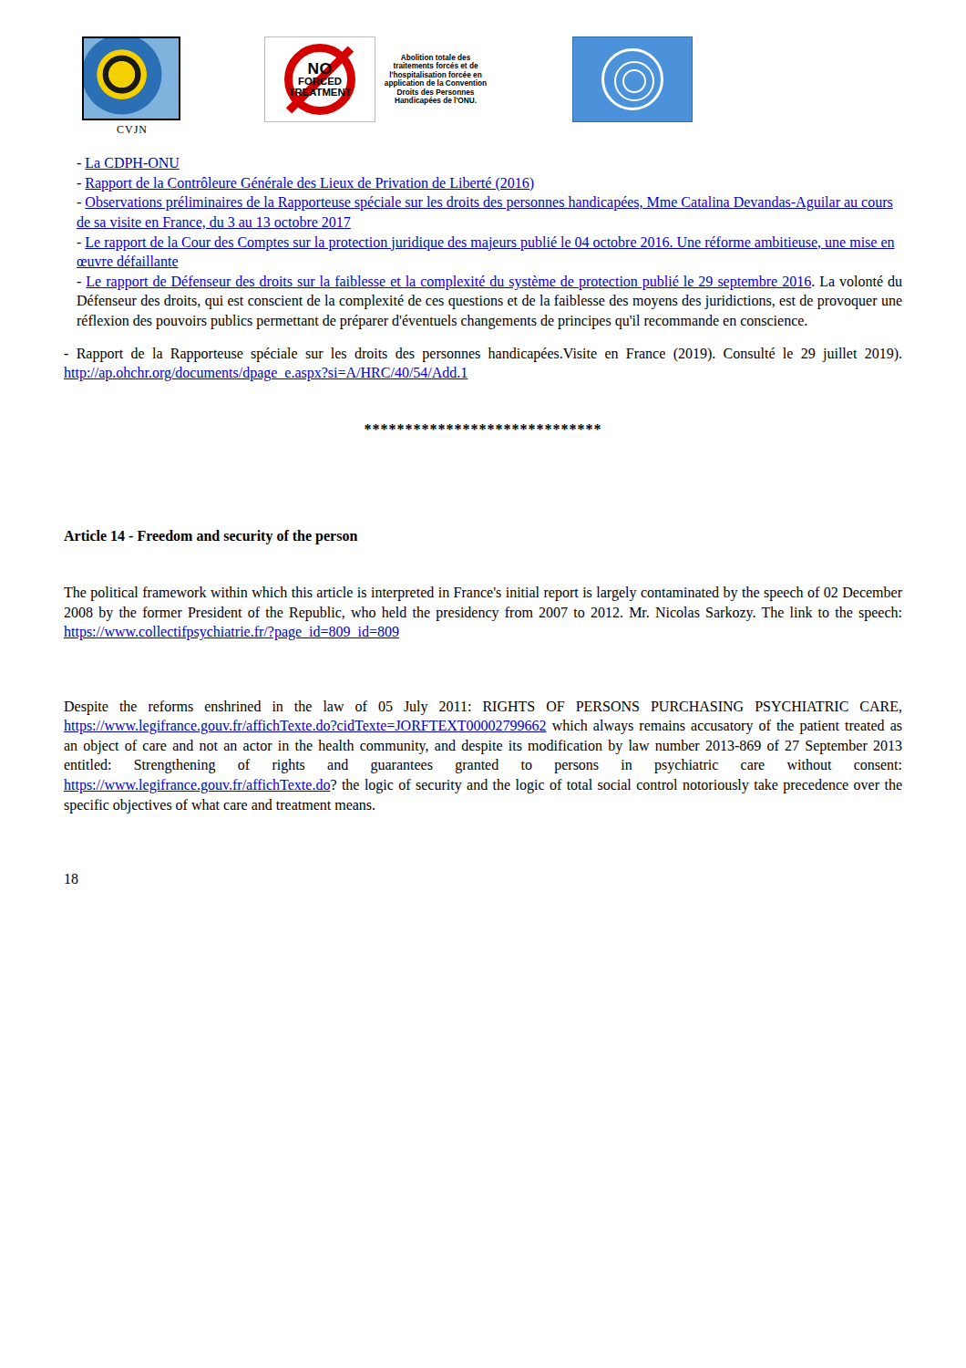CVJN
NOFORCED
TREATMENT
Abolition totale des traitements forcés et de l'hospitalisation forcée en application de la Convention Droits des Personnes Handicapées de l'ONU.
- La CDPH-ONU
- Rapport de la Contrôleure Générale des Lieux de Privation de Liberté (2016)
- Observations préliminaires de la Rapporteuse spéciale sur les droits des personnes handicapées, Mme Catalina Devandas-Aguilar au cours de sa visite en France, du 3 au 13 octobre 2017
- Le rapport de la Cour des Comptes sur la protection juridique des majeurs publié le 04 octobre 2016. Une réforme ambitieuse, une mise en œuvre défaillante
- Le rapport de Défenseur des droits sur la faiblesse et la complexité du système de protection publié le 29 septembre 2016. La volonté du Défenseur des droits, qui est conscient de la complexité de ces questions et de la faiblesse des moyens des juridictions, est de provoquer une réflexion des pouvoirs publics permettant de préparer d'éventuels changements de principes qu'il recommande en conscience.
- Rapport de la Rapporteuse spéciale sur les droits des personnes handicapées.Visite en France (2019). Consulté le 29 juillet 2019). http://ap.ohchr.org/documents/dpage_e.aspx?si=A/HRC/40/54/Add.1
*****************************
Article 14 - Freedom and security of the person
The political framework within which this article is interpreted in France's initial report is largely contaminated by the speech of 02 December 2008 by the former President of the Republic, who held the presidency from 2007 to 2012. Mr. Nicolas Sarkozy. The link to the speech: https://www.collectifpsychiatrie.fr/?page_id=809_id=809
Despite the reforms enshrined in the law of 05 July 2011: RIGHTS OF PERSONS PURCHASING PSYCHIATRIC CARE, https://www.legifrance.gouv.fr/affichTexte.do?cidTexte=JORFTEXT00002799662 which always remains accusatory of the patient treated as an object of care and not an actor in the health community, and despite its modification by law number 2013-869 of 27 September 2013 entitled: Strengthening of rights and guarantees granted to persons in psychiatric care without consent: https://www.legifrance.gouv.fr/affichTexte.do? the logic of security and the logic of total social control notoriously take precedence over the specific objectives of what care and treatment means.
18